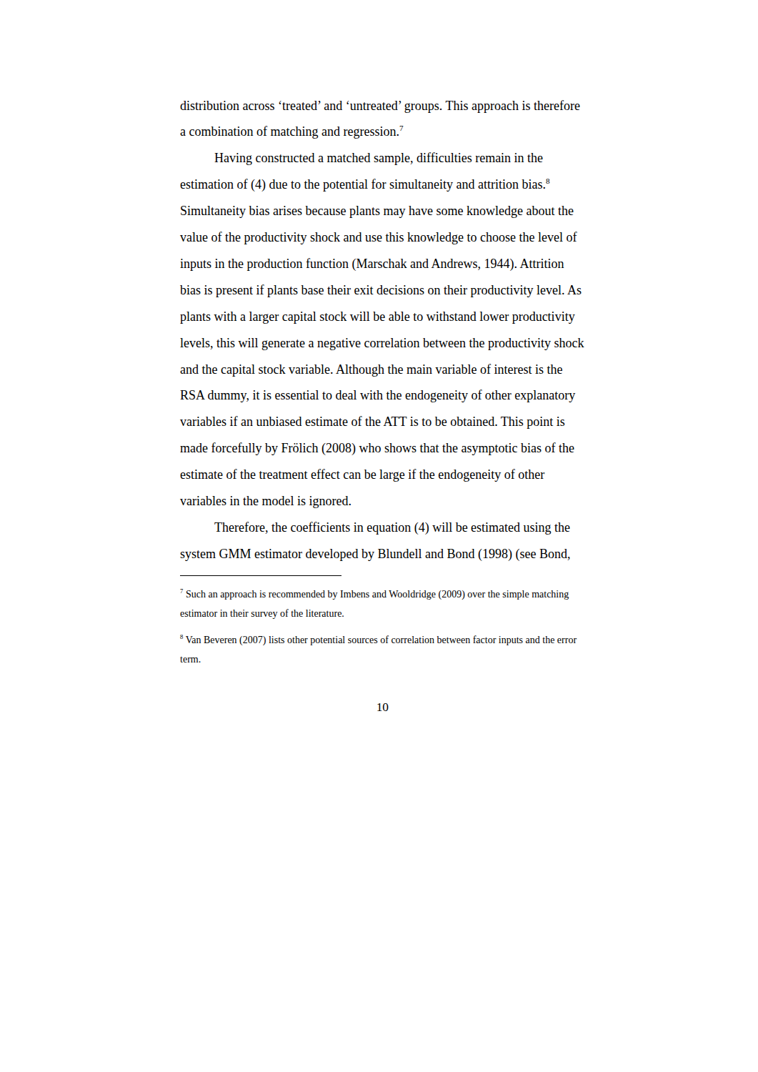distribution across ‘treated’ and ‘untreated’ groups. This approach is therefore a combination of matching and regression.7
Having constructed a matched sample, difficulties remain in the estimation of (4) due to the potential for simultaneity and attrition bias.8 Simultaneity bias arises because plants may have some knowledge about the value of the productivity shock and use this knowledge to choose the level of inputs in the production function (Marschak and Andrews, 1944). Attrition bias is present if plants base their exit decisions on their productivity level. As plants with a larger capital stock will be able to withstand lower productivity levels, this will generate a negative correlation between the productivity shock and the capital stock variable. Although the main variable of interest is the RSA dummy, it is essential to deal with the endogeneity of other explanatory variables if an unbiased estimate of the ATT is to be obtained. This point is made forcefully by Frölich (2008) who shows that the asymptotic bias of the estimate of the treatment effect can be large if the endogeneity of other variables in the model is ignored.
Therefore, the coefficients in equation (4) will be estimated using the system GMM estimator developed by Blundell and Bond (1998) (see Bond,
7 Such an approach is recommended by Imbens and Wooldridge (2009) over the simple matching estimator in their survey of the literature.
8 Van Beveren (2007) lists other potential sources of correlation between factor inputs and the error term.
10